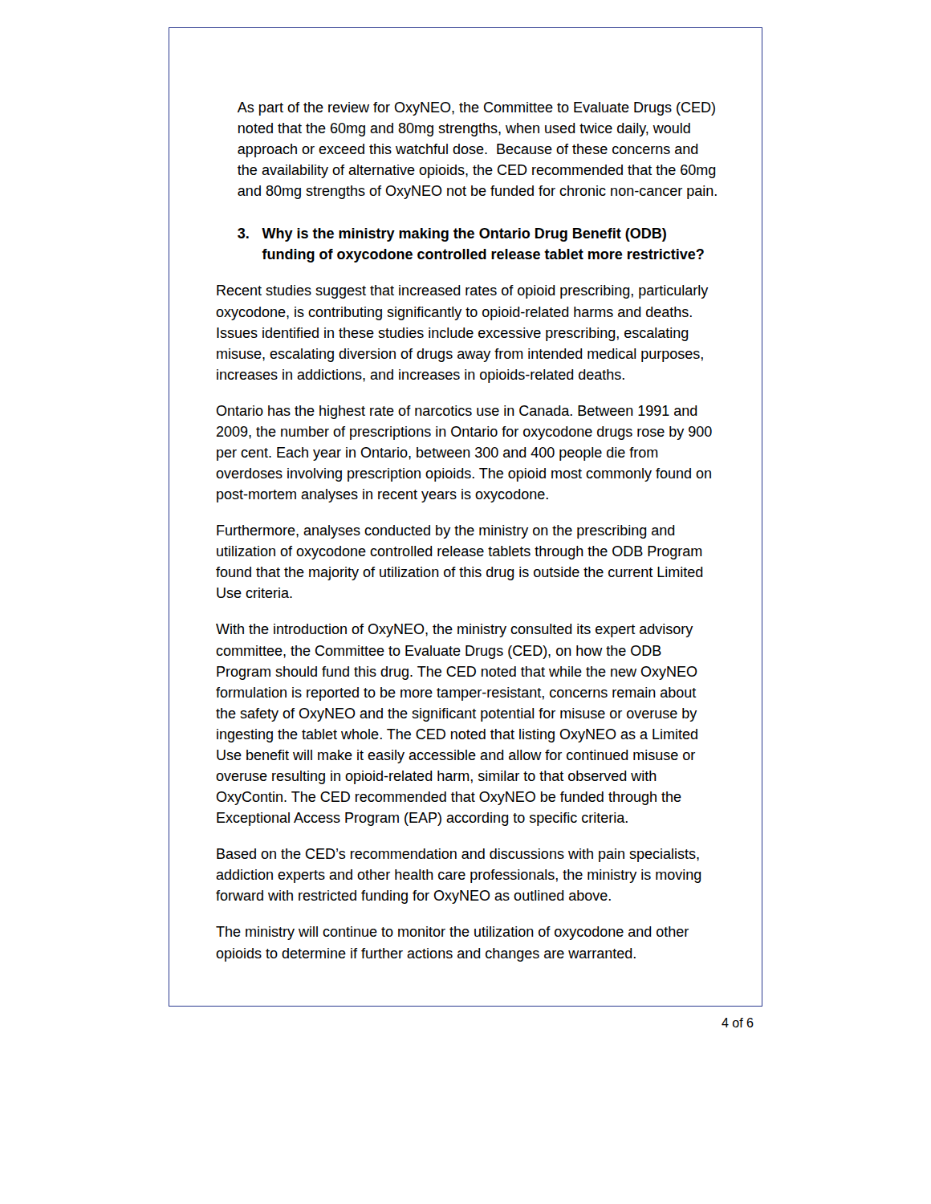As part of the review for OxyNEO, the Committee to Evaluate Drugs (CED) noted that the 60mg and 80mg strengths, when used twice daily, would approach or exceed this watchful dose. Because of these concerns and the availability of alternative opioids, the CED recommended that the 60mg and 80mg strengths of OxyNEO not be funded for chronic non-cancer pain.
3. Why is the ministry making the Ontario Drug Benefit (ODB) funding of oxycodone controlled release tablet more restrictive?
Recent studies suggest that increased rates of opioid prescribing, particularly oxycodone, is contributing significantly to opioid-related harms and deaths. Issues identified in these studies include excessive prescribing, escalating misuse, escalating diversion of drugs away from intended medical purposes, increases in addictions, and increases in opioids-related deaths.
Ontario has the highest rate of narcotics use in Canada. Between 1991 and 2009, the number of prescriptions in Ontario for oxycodone drugs rose by 900 per cent. Each year in Ontario, between 300 and 400 people die from overdoses involving prescription opioids. The opioid most commonly found on post-mortem analyses in recent years is oxycodone.
Furthermore, analyses conducted by the ministry on the prescribing and utilization of oxycodone controlled release tablets through the ODB Program found that the majority of utilization of this drug is outside the current Limited Use criteria.
With the introduction of OxyNEO, the ministry consulted its expert advisory committee, the Committee to Evaluate Drugs (CED), on how the ODB Program should fund this drug. The CED noted that while the new OxyNEO formulation is reported to be more tamper-resistant, concerns remain about the safety of OxyNEO and the significant potential for misuse or overuse by ingesting the tablet whole. The CED noted that listing OxyNEO as a Limited Use benefit will make it easily accessible and allow for continued misuse or overuse resulting in opioid-related harm, similar to that observed with OxyContin. The CED recommended that OxyNEO be funded through the Exceptional Access Program (EAP) according to specific criteria.
Based on the CED’s recommendation and discussions with pain specialists, addiction experts and other health care professionals, the ministry is moving forward with restricted funding for OxyNEO as outlined above.
The ministry will continue to monitor the utilization of oxycodone and other opioids to determine if further actions and changes are warranted.
4 of 6